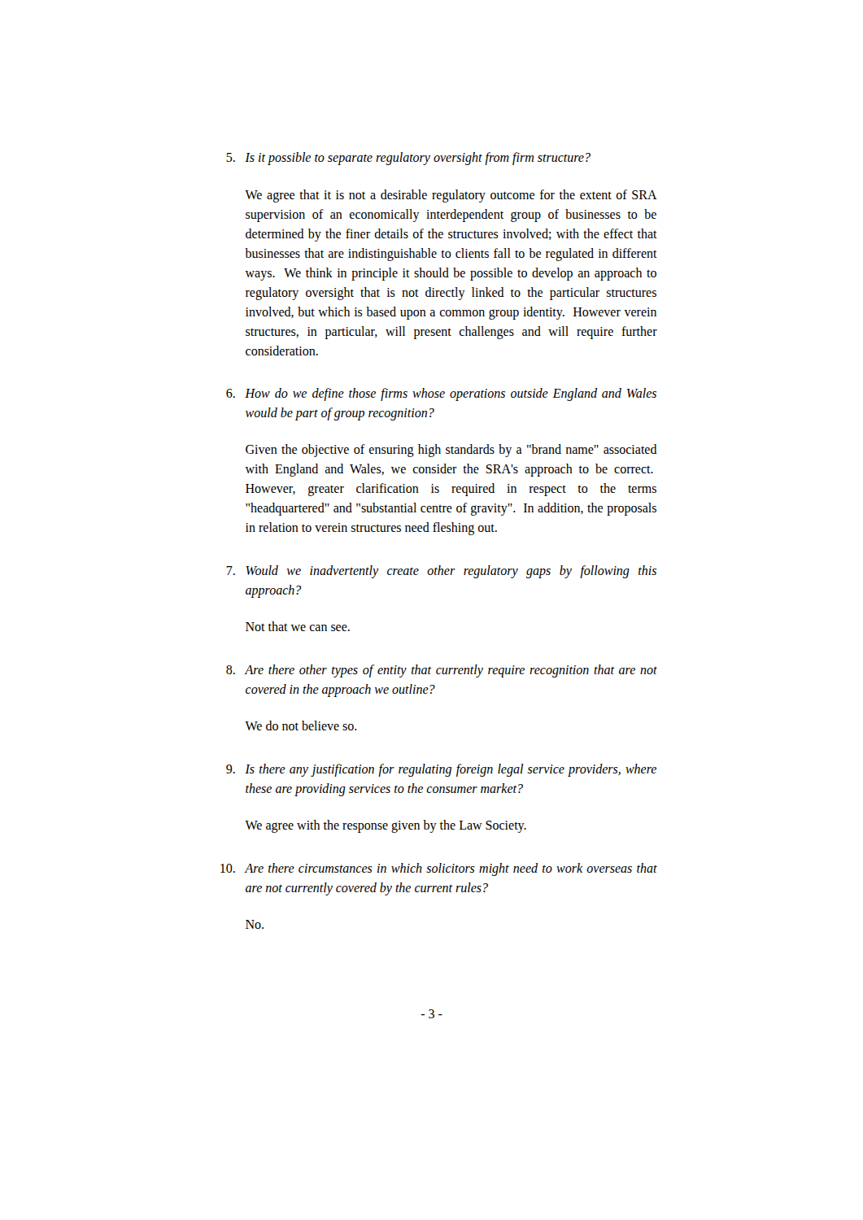Is it possible to separate regulatory oversight from firm structure?
We agree that it is not a desirable regulatory outcome for the extent of SRA supervision of an economically interdependent group of businesses to be determined by the finer details of the structures involved; with the effect that businesses that are indistinguishable to clients fall to be regulated in different ways. We think in principle it should be possible to develop an approach to regulatory oversight that is not directly linked to the particular structures involved, but which is based upon a common group identity. However verein structures, in particular, will present challenges and will require further consideration.
How do we define those firms whose operations outside England and Wales would be part of group recognition?
Given the objective of ensuring high standards by a "brand name" associated with England and Wales, we consider the SRA's approach to be correct. However, greater clarification is required in respect to the terms "headquartered" and "substantial centre of gravity". In addition, the proposals in relation to verein structures need fleshing out.
Would we inadvertently create other regulatory gaps by following this approach?
Not that we can see.
Are there other types of entity that currently require recognition that are not covered in the approach we outline?
We do not believe so.
Is there any justification for regulating foreign legal service providers, where these are providing services to the consumer market?
We agree with the response given by the Law Society.
Are there circumstances in which solicitors might need to work overseas that are not currently covered by the current rules?
No.
- 3 -